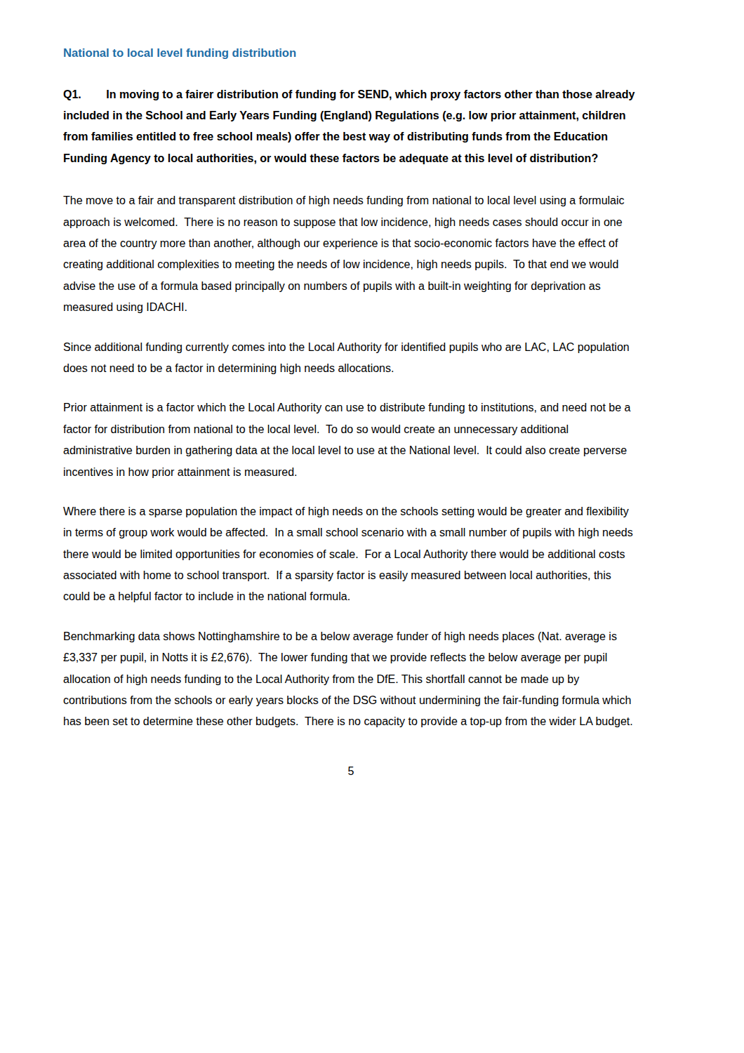National to local level funding distribution
Q1. In moving to a fairer distribution of funding for SEND, which proxy factors other than those already included in the School and Early Years Funding (England) Regulations (e.g. low prior attainment, children from families entitled to free school meals) offer the best way of distributing funds from the Education Funding Agency to local authorities, or would these factors be adequate at this level of distribution?
The move to a fair and transparent distribution of high needs funding from national to local level using a formulaic approach is welcomed. There is no reason to suppose that low incidence, high needs cases should occur in one area of the country more than another, although our experience is that socio-economic factors have the effect of creating additional complexities to meeting the needs of low incidence, high needs pupils. To that end we would advise the use of a formula based principally on numbers of pupils with a built-in weighting for deprivation as measured using IDACHI.
Since additional funding currently comes into the Local Authority for identified pupils who are LAC, LAC population does not need to be a factor in determining high needs allocations.
Prior attainment is a factor which the Local Authority can use to distribute funding to institutions, and need not be a factor for distribution from national to the local level. To do so would create an unnecessary additional administrative burden in gathering data at the local level to use at the National level. It could also create perverse incentives in how prior attainment is measured.
Where there is a sparse population the impact of high needs on the schools setting would be greater and flexibility in terms of group work would be affected. In a small school scenario with a small number of pupils with high needs there would be limited opportunities for economies of scale. For a Local Authority there would be additional costs associated with home to school transport. If a sparsity factor is easily measured between local authorities, this could be a helpful factor to include in the national formula.
Benchmarking data shows Nottinghamshire to be a below average funder of high needs places (Nat. average is £3,337 per pupil, in Notts it is £2,676). The lower funding that we provide reflects the below average per pupil allocation of high needs funding to the Local Authority from the DfE. This shortfall cannot be made up by contributions from the schools or early years blocks of the DSG without undermining the fair-funding formula which has been set to determine these other budgets. There is no capacity to provide a top-up from the wider LA budget.
5